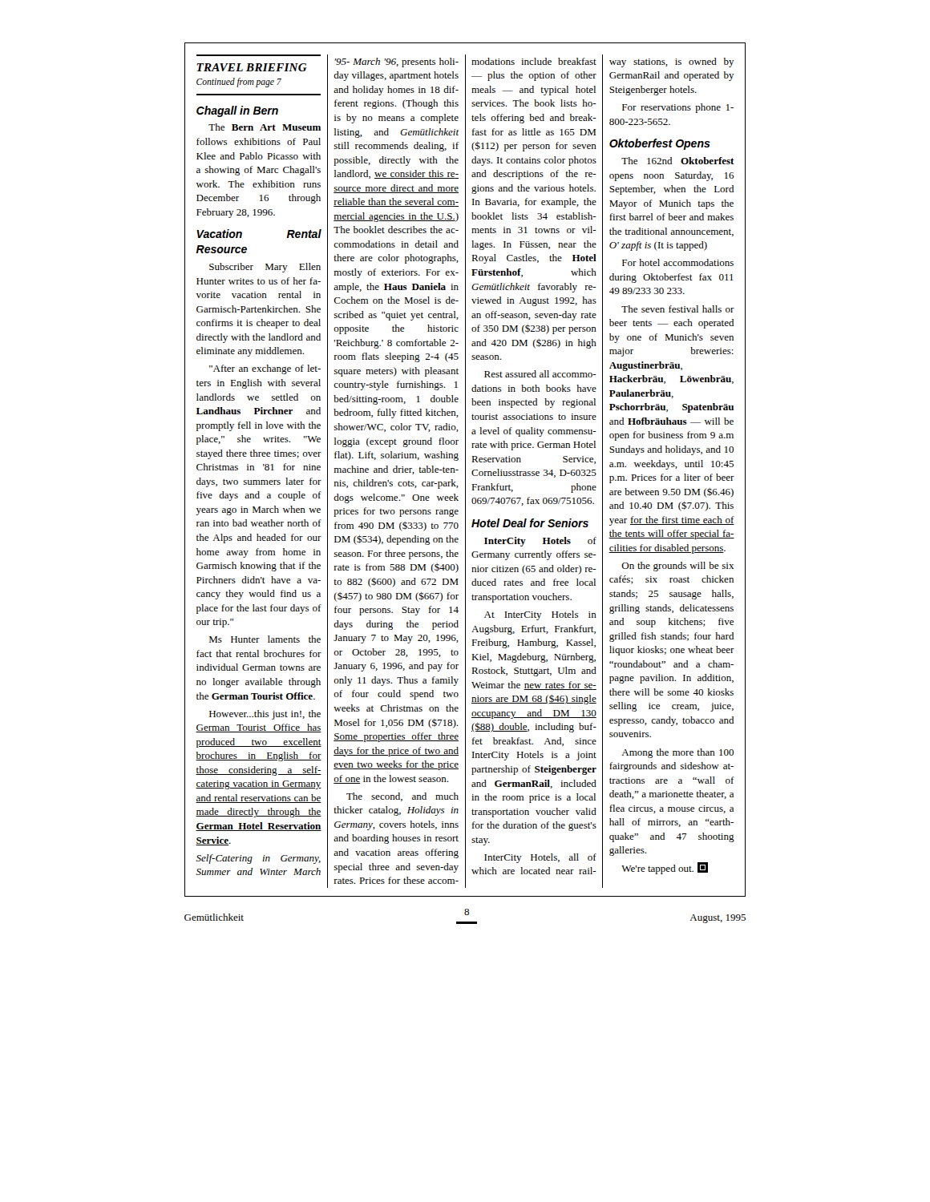TRAVEL BRIEFING
Continued from page 7
Chagall in Bern
The Bern Art Museum follows exhibitions of Paul Klee and Pablo Picasso with a showing of Marc Chagall's work. The exhibition runs December 16 through February 28, 1996.
Vacation Rental Resource
Subscriber Mary Ellen Hunter writes to us of her favorite vacation rental in Garmisch-Partenkirchen. She confirms it is cheaper to deal directly with the landlord and eliminate any middlemen.
"After an exchange of letters in English with several landlords we settled on Landhaus Pirchner and promptly fell in love with the place," she writes. "We stayed there three times; over Christmas in '81 for nine days, two summers later for five days and a couple of years ago in March when we ran into bad weather north of the Alps and headed for our home away from home in Garmisch knowing that if the Pirchners didn't have a vacancy they would find us a place for the last four days of our trip."
Ms Hunter laments the fact that rental brochures for individual German towns are no longer available through the German Tourist Office.
However...this just in!, the German Tourist Office has produced two excellent brochures in English for those considering a self-catering vacation in Germany and rental reservations can be made directly through the German Hotel Reservation Service.
Self-Catering in Germany, Summer and Winter March '95- March '96, presents holiday villages, apartment hotels and holiday homes in 18 different regions. (Though this is by no means a complete listing, and Gemütlichkeit still recommends dealing, if possible, directly with the landlord, we consider this resource more direct and more reliable than the several commercial agencies in the U.S.) The booklet describes the accommodations in detail and there are color photographs, mostly of exteriors. For example, the Haus Daniela in Cochem on the Mosel is described as "quiet yet central, opposite the historic 'Reichburg.' 8 comfortable 2-room flats sleeping 2-4 (45 square meters) with pleasant country-style furnishings. 1 bed/sitting-room, 1 double bedroom, fully fitted kitchen, shower/WC, color TV, radio, loggia (except ground floor flat). Lift, solarium, washing machine and drier, table-tennis, children's cots, car-park, dogs welcome." One week prices for two persons range from 490 DM ($333) to 770 DM ($534), depending on the season. For three persons, the rate is from 588 DM ($400) to 882 ($600) and 672 DM ($457) to 980 DM ($667) for four persons. Stay for 14 days during the period January 7 to May 20, 1996, or October 28, 1995, to January 6, 1996, and pay for only 11 days. Thus a family of four could spend two weeks at Christmas on the Mosel for 1,056 DM ($718). Some properties offer three days for the price of two and even two weeks for the price of one in the lowest season.
The second, and much thicker catalog, Holidays in Germany, covers hotels, inns and boarding houses in resort and vacation areas offering special three and seven-day rates. Prices for these accommodations include breakfast — plus the option of other meals — and typical hotel services. The book lists hotels offering bed and breakfast for as little as 165 DM ($112) per person for seven days. It contains color photos and descriptions of the regions and the various hotels. In Bavaria, for example, the booklet lists 34 establishments in 31 towns or villages. In Füssen, near the Royal Castles, the Hotel Fürstenhof, which Gemütlichkeit favorably reviewed in August 1992, has an off-season, seven-day rate of 350 DM ($238) per person and 420 DM ($286) in high season.
Rest assured all accommodations in both books have been inspected by regional tourist associations to insure a level of quality commensurate with price. German Hotel Reservation Service, Corneliusstrasse 34, D-60325 Frankfurt, phone 069/740767, fax 069/751056.
Hotel Deal for Seniors
InterCity Hotels of Germany currently offers senior citizen (65 and older) reduced rates and free local transportation vouchers.
At InterCity Hotels in Augsburg, Erfurt, Frankfurt, Freiburg, Hamburg, Kassel, Kiel, Magdeburg, Nürnberg, Rostock, Stuttgart, Ulm and Weimar the new rates for seniors are DM 68 ($46) single occupancy and DM 130 ($88) double, including buffet breakfast. And, since InterCity Hotels is a joint partnership of Steigenberger and GermanRail, included in the room price is a local transportation voucher valid for the duration of the guest's stay.
InterCity Hotels, all of which are located near railway stations, is owned by GermanRail and operated by Steigenberger hotels.
For reservations phone 1-800-223-5652.
Oktoberfest Opens
The 162nd Oktoberfest opens noon Saturday, 16 September, when the Lord Mayor of Munich taps the first barrel of beer and makes the traditional announcement, O' zapft is (It is tapped)
For hotel accommodations during Oktoberfest fax 011 49 89/233 30 233.
The seven festival halls or beer tents — each operated by one of Munich's seven major breweries: Augustinerbräu, Hackerbräu, Löwenbräu, Paulanerbräu, Pschorrbräu, Spatenbräu and Hofbräuhaus — will be open for business from 9 a.m Sundays and holidays, and 10 a.m. weekdays, until 10:45 p.m. Prices for a liter of beer are between 9.50 DM ($6.46) and 10.40 DM ($7.07). This year for the first time each of the tents will offer special facilities for disabled persons.
On the grounds will be six cafés; six roast chicken stands; 25 sausage halls, grilling stands, delicatessens and soup kitchens; five grilled fish stands; four hard liquor kiosks; one wheat beer “roundabout” and a champagne pavilion. In addition, there will be some 40 kiosks selling ice cream, juice, espresso, candy, tobacco and souvenirs.
Among the more than 100 fairgrounds and sideshow attractions are a “wall of death,” a marionette theater, a flea circus, a mouse circus, a hall of mirrors, an “earthquake” and 47 shooting galleries.
We're tapped out.
Gemütlichkeit
8
August, 1995